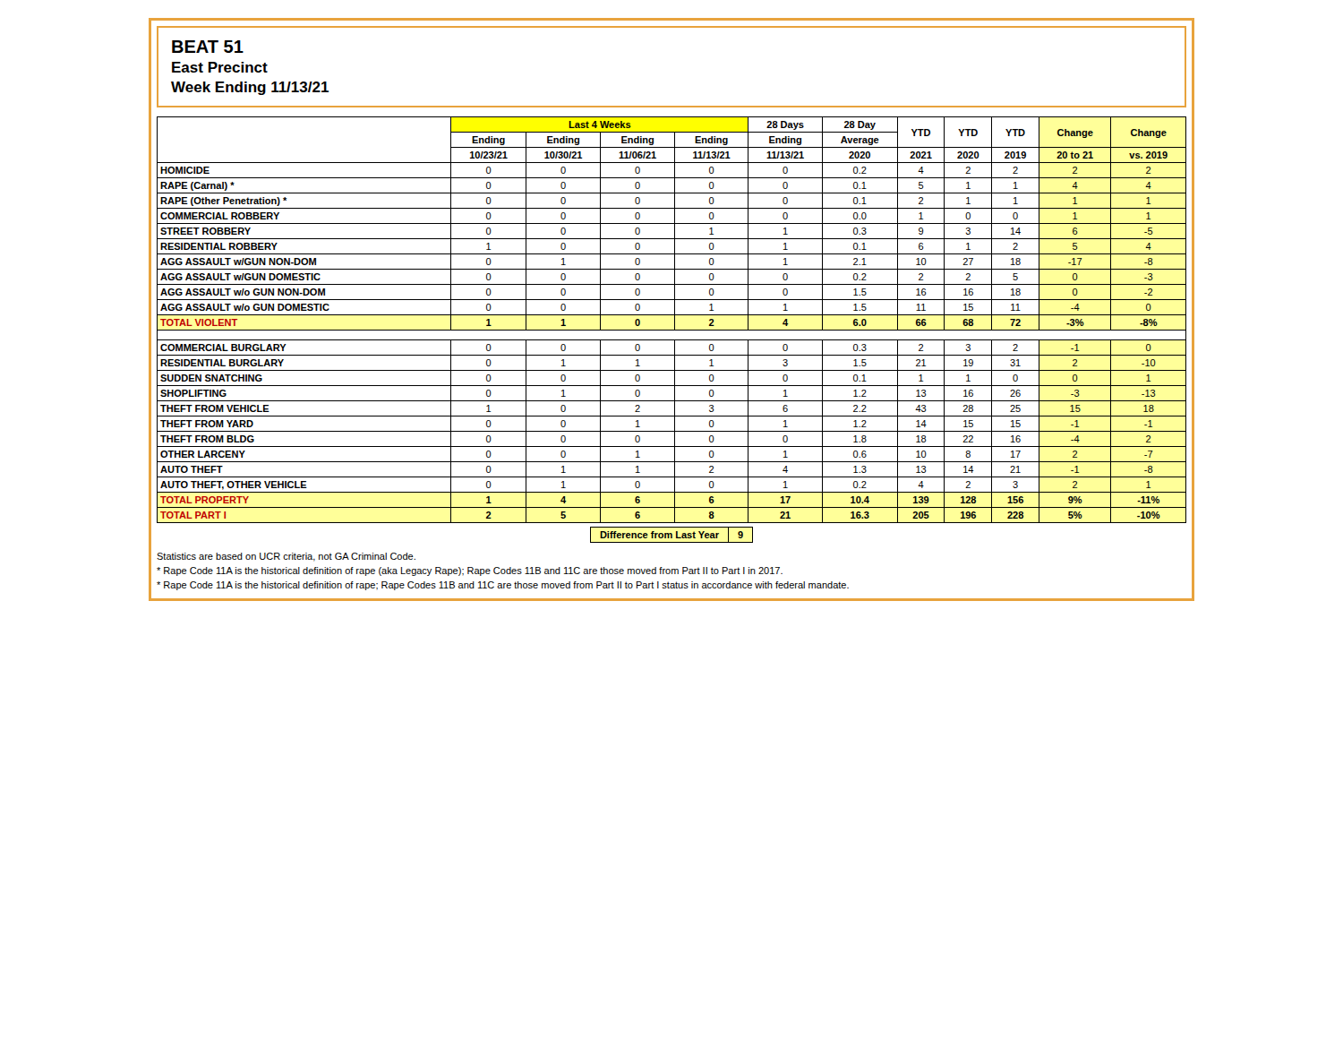BEAT 51
East Precinct
Week Ending 11/13/21
| | Last 4 Weeks | 28 Days | 28 Day | YTD | YTD | YTD | Change | Change |
| --- | --- | --- | --- | --- | --- | --- | --- | --- |
| Ending | Ending | Ending | Ending | Ending | Average |
| 10/23/21 | 10/30/21 | 11/06/21 | 11/13/21 | 11/13/21 | 2020 | 2021 | 2020 | 2019 | 20 to 21 | vs. 2019 |
| HOMICIDE | 0 | 0 | 0 | 0 | 0 | 0.2 | 4 | 2 | 2 | 2 | 2 |
| RAPE (Carnal) * | 0 | 0 | 0 | 0 | 0 | 0.1 | 5 | 1 | 1 | 4 | 4 |
| RAPE (Other Penetration) * | 0 | 0 | 0 | 0 | 0 | 0.1 | 2 | 1 | 1 | 1 | 1 |
| COMMERCIAL ROBBERY | 0 | 0 | 0 | 0 | 0 | 0.0 | 1 | 0 | 0 | 1 | 1 |
| STREET ROBBERY | 0 | 0 | 0 | 1 | 1 | 0.3 | 9 | 3 | 14 | 6 | -5 |
| RESIDENTIAL ROBBERY | 1 | 0 | 0 | 0 | 1 | 0.1 | 6 | 1 | 2 | 5 | 4 |
| AGG ASSAULT w/GUN NON-DOM | 0 | 1 | 0 | 0 | 1 | 2.1 | 10 | 27 | 18 | -17 | -8 |
| AGG ASSAULT w/GUN DOMESTIC | 0 | 0 | 0 | 0 | 0 | 0.2 | 2 | 2 | 5 | 0 | -3 |
| AGG ASSAULT w/o GUN NON-DOM | 0 | 0 | 0 | 0 | 0 | 1.5 | 16 | 16 | 18 | 0 | -2 |
| AGG ASSAULT w/o GUN DOMESTIC | 0 | 0 | 0 | 1 | 1 | 1.5 | 11 | 15 | 11 | -4 | 0 |
| TOTAL VIOLENT | 1 | 1 | 0 | 2 | 4 | 6.0 | 66 | 68 | 72 | -3% | -8% |
| COMMERCIAL BURGLARY | 0 | 0 | 0 | 0 | 0 | 0.3 | 2 | 3 | 2 | -1 | 0 |
| RESIDENTIAL BURGLARY | 0 | 1 | 1 | 1 | 3 | 1.5 | 21 | 19 | 31 | 2 | -10 |
| SUDDEN SNATCHING | 0 | 0 | 0 | 0 | 0 | 0.1 | 1 | 1 | 0 | 0 | 1 |
| SHOPLIFTING | 0 | 1 | 0 | 0 | 1 | 1.2 | 13 | 16 | 26 | -3 | -13 |
| THEFT FROM VEHICLE | 1 | 0 | 2 | 3 | 6 | 2.2 | 43 | 28 | 25 | 15 | 18 |
| THEFT FROM YARD | 0 | 0 | 1 | 0 | 1 | 1.2 | 14 | 15 | 15 | -1 | -1 |
| THEFT FROM BLDG | 0 | 0 | 0 | 0 | 0 | 1.8 | 18 | 22 | 16 | -4 | 2 |
| OTHER LARCENY | 0 | 0 | 1 | 0 | 1 | 0.6 | 10 | 8 | 17 | 2 | -7 |
| AUTO THEFT | 0 | 1 | 1 | 2 | 4 | 1.3 | 13 | 14 | 21 | -1 | -8 |
| AUTO THEFT, OTHER VEHICLE | 0 | 1 | 0 | 0 | 1 | 0.2 | 4 | 2 | 3 | 2 | 1 |
| TOTAL PROPERTY | 1 | 4 | 6 | 6 | 17 | 10.4 | 139 | 128 | 156 | 9% | -11% |
| TOTAL PART I | 2 | 5 | 6 | 8 | 21 | 16.3 | 205 | 196 | 228 | 5% | -10% |
| Difference from Last Year | 9 |
Statistics are based on UCR criteria, not GA Criminal Code.
* Rape Code 11A is the historical definition of rape (aka Legacy Rape); Rape Codes 11B and 11C are those moved from Part II to Part I in 2017.
* Rape Code 11A is the historical definition of rape; Rape Codes 11B and 11C are those moved from Part II to Part I status in accordance with federal mandate.